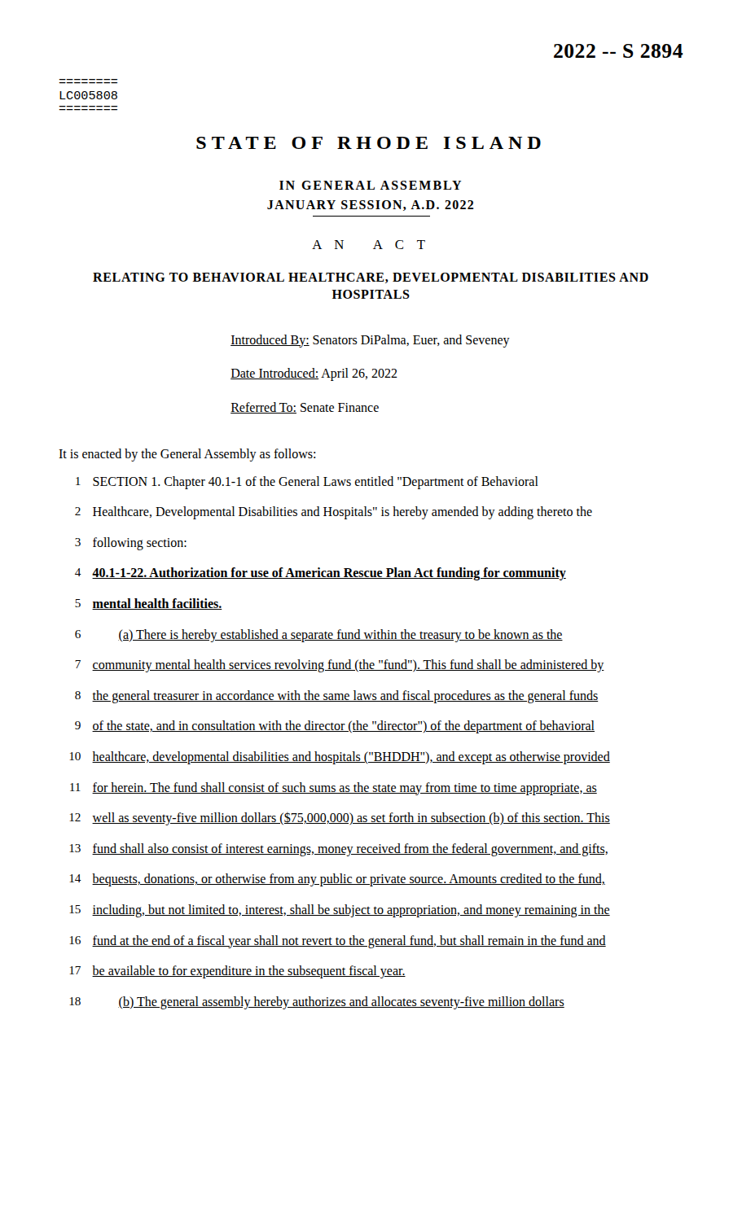2022 -- S 2894
========
LC005808
========
STATE OF RHODE ISLAND
IN GENERAL ASSEMBLY
JANUARY SESSION, A.D. 2022
A N A C T
RELATING TO BEHAVIORAL HEALTHCARE, DEVELOPMENTAL DISABILITIES AND HOSPITALS
Introduced By: Senators DiPalma, Euer, and Seveney
Date Introduced: April 26, 2022
Referred To: Senate Finance
It is enacted by the General Assembly as follows:
SECTION 1. Chapter 40.1-1 of the General Laws entitled "Department of Behavioral
Healthcare, Developmental Disabilities and Hospitals" is hereby amended by adding thereto the
following section:
40.1-1-22. Authorization for use of American Rescue Plan Act funding for community
mental health facilities.
(a) There is hereby established a separate fund within the treasury to be known as the
community mental health services revolving fund (the "fund"). This fund shall be administered by
the general treasurer in accordance with the same laws and fiscal procedures as the general funds
of the state, and in consultation with the director (the "director") of the department of behavioral
healthcare, developmental disabilities and hospitals ("BHDDH"), and except as otherwise provided
for herein. The fund shall consist of such sums as the state may from time to time appropriate, as
well as seventy-five million dollars ($75,000,000) as set forth in subsection (b) of this section. This
fund shall also consist of interest earnings, money received from the federal government, and gifts,
bequests, donations, or otherwise from any public or private source. Amounts credited to the fund,
including, but not limited to, interest, shall be subject to appropriation, and money remaining in the
fund at the end of a fiscal year shall not revert to the general fund, but shall remain in the fund and
be available to for expenditure in the subsequent fiscal year.
(b) The general assembly hereby authorizes and allocates seventy-five million dollars